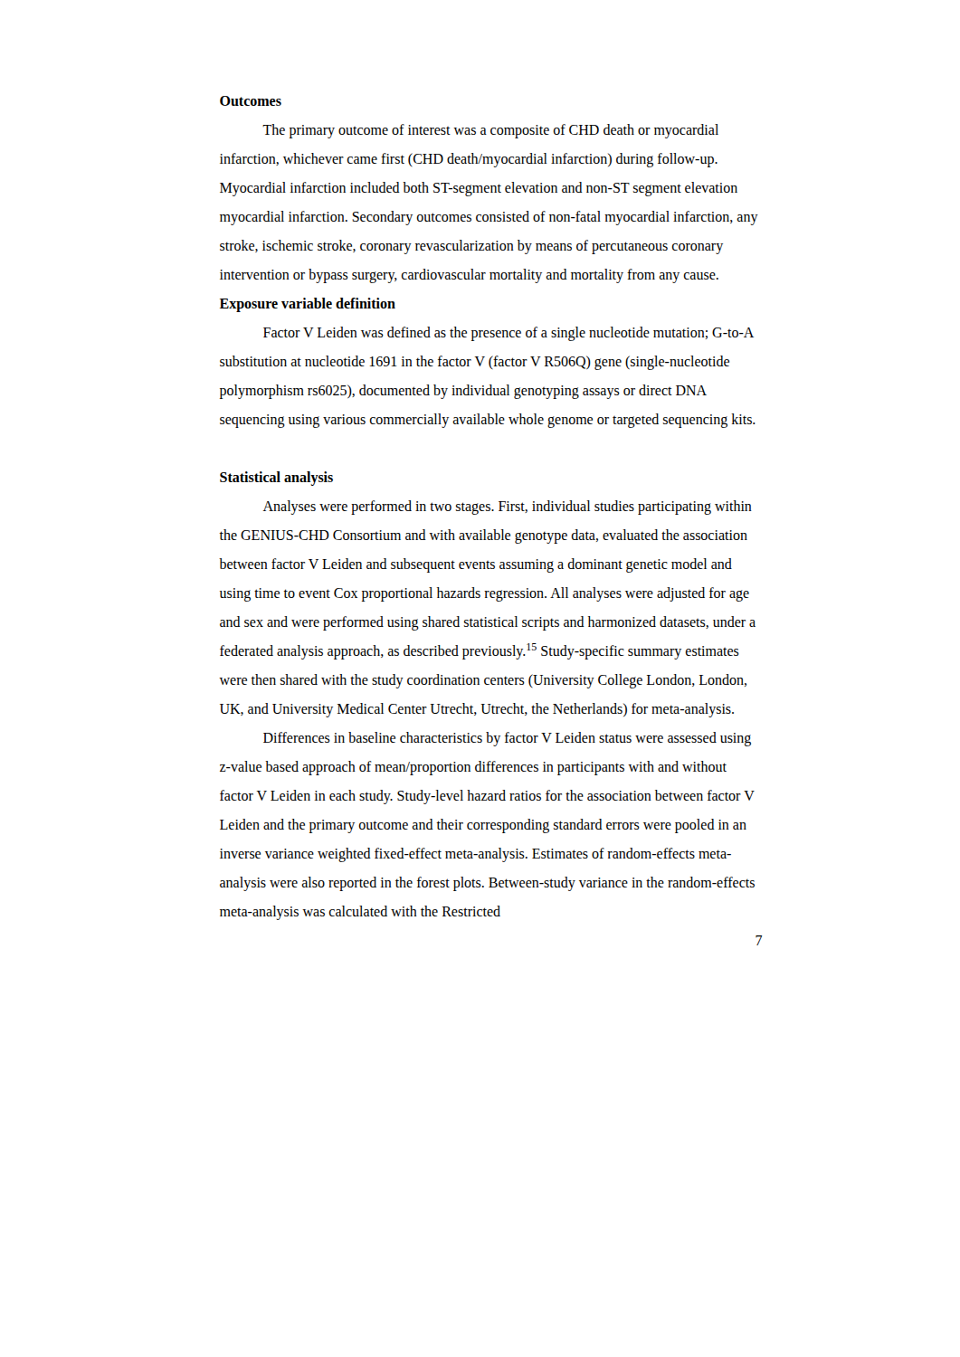Outcomes
The primary outcome of interest was a composite of CHD death or myocardial infarction, whichever came first (CHD death/myocardial infarction) during follow-up. Myocardial infarction included both ST-segment elevation and non-ST segment elevation myocardial infarction. Secondary outcomes consisted of non-fatal myocardial infarction, any stroke, ischemic stroke, coronary revascularization by means of percutaneous coronary intervention or bypass surgery, cardiovascular mortality and mortality from any cause.
Exposure variable definition
Factor V Leiden was defined as the presence of a single nucleotide mutation; G-to-A substitution at nucleotide 1691 in the factor V (factor V R506Q) gene (single-nucleotide polymorphism rs6025), documented by individual genotyping assays or direct DNA sequencing using various commercially available whole genome or targeted sequencing kits.
Statistical analysis
Analyses were performed in two stages. First, individual studies participating within the GENIUS-CHD Consortium and with available genotype data, evaluated the association between factor V Leiden and subsequent events assuming a dominant genetic model and using time to event Cox proportional hazards regression. All analyses were adjusted for age and sex and were performed using shared statistical scripts and harmonized datasets, under a federated analysis approach, as described previously.15 Study-specific summary estimates were then shared with the study coordination centers (University College London, London, UK, and University Medical Center Utrecht, Utrecht, the Netherlands) for meta-analysis.
Differences in baseline characteristics by factor V Leiden status were assessed using z-value based approach of mean/proportion differences in participants with and without factor V Leiden in each study. Study-level hazard ratios for the association between factor V Leiden and the primary outcome and their corresponding standard errors were pooled in an inverse variance weighted fixed-effect meta-analysis. Estimates of random-effects meta-analysis were also reported in the forest plots. Between-study variance in the random-effects meta-analysis was calculated with the Restricted
7